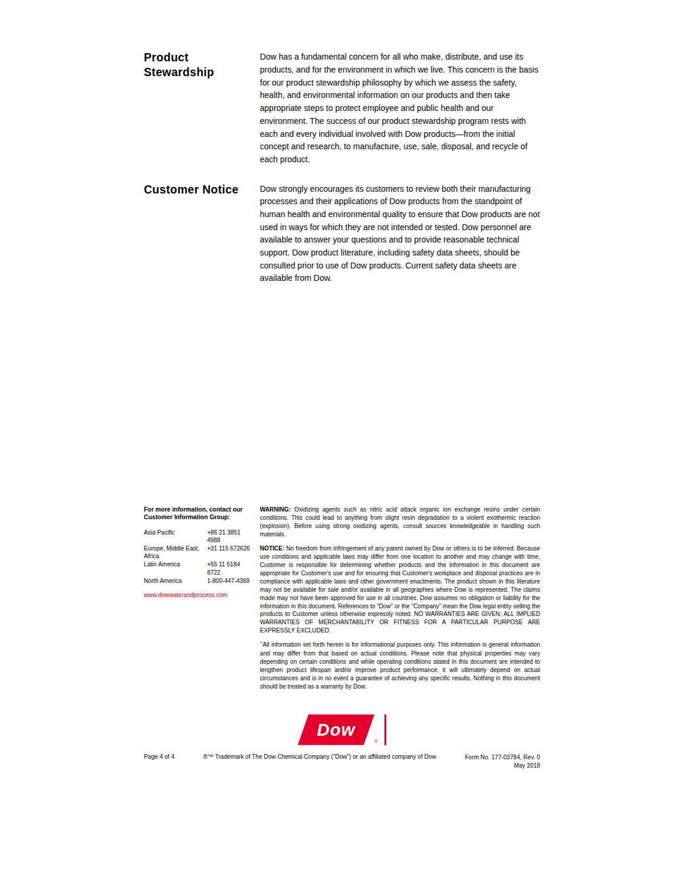Product
Stewardship
Dow has a fundamental concern for all who make, distribute, and use its products, and for the environment in which we live. This concern is the basis for our product stewardship philosophy by which we assess the safety, health, and environmental information on our products and then take appropriate steps to protect employee and public health and our environment. The success of our product stewardship program rests with each and every individual involved with Dow products—from the initial concept and research, to manufacture, use, sale, disposal, and recycle of each product.
Customer Notice
Dow strongly encourages its customers to review both their manufacturing processes and their applications of Dow products from the standpoint of human health and environmental quality to ensure that Dow products are not used in ways for which they are not intended or tested. Dow personnel are available to answer your questions and to provide reasonable technical support. Dow product literature, including safety data sheets, should be consulted prior to use of Dow products. Current safety data sheets are available from Dow.
For more information, contact our Customer Information Group:
| Asia Pacific | +86 21 3851 4988 |
| Europe, Middle East, Africa | +31 115 672626 |
| Latin America | +55 11 5184 8722 |
| North America | 1-800-447-4369 |
www.dowwaterandprocess.com
WARNING: Oxidizing agents such as nitric acid attack organic ion exchange resins under certain conditions. This could lead to anything from slight resin degradation to a violent exothermic reaction (explosion). Before using strong oxidizing agents, consult sources knowledgeable in handling such materials.
NOTICE: No freedom from infringement of any patent owned by Dow or others is to be inferred. Because use conditions and applicable laws may differ from one location to another and may change with time, Customer is responsible for determining whether products and the information in this document are appropriate for Customer's use and for ensuring that Customer's workplace and disposal practices are in compliance with applicable laws and other government enactments. The product shown in this literature may not be available for sale and/or available in all geographies where Dow is represented. The claims made may not have been approved for use in all countries. Dow assumes no obligation or liability for the information in this document. References to “Dow” or the “Company” mean the Dow legal entity selling the products to Customer unless otherwise expressly noted. NO WARRANTIES ARE GIVEN; ALL IMPLIED WARRANTIES OF MERCHANTABILITY OR FITNESS FOR A PARTICULAR PURPOSE ARE EXPRESSLY EXCLUDED.
**All information set forth herein is for informational purposes only. This information is general information and may differ from that based on actual conditions. Please note that physical properties may vary depending on certain conditions and while operating conditions stated in this document are intended to lengthen product lifespan and/or improve product performance, it will ultimately depend on actual circumstances and is in no event a guarantee of achieving any specific results. Nothing in this document should be treated as a warranty by Dow.
Dow
®
Page 4 of 4
®™ Trademark of The Dow Chemical Company (“Dow”) or an affiliated company of Dow
Form No. 177-03784, Rev. 0
May 2018